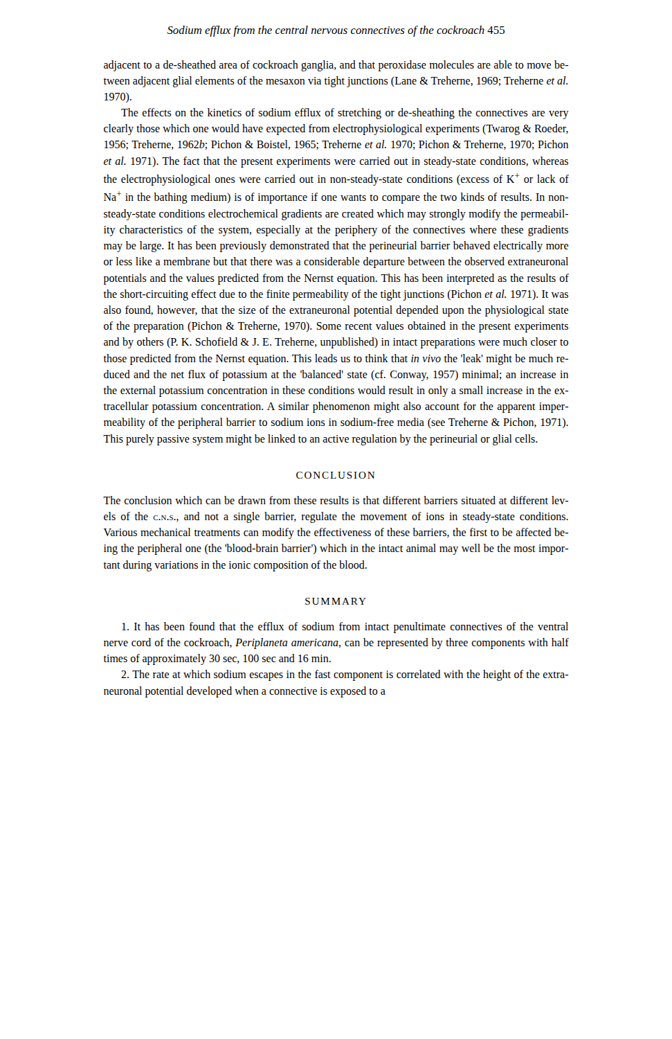Sodium efflux from the central nervous connectives of the cockroach 455
adjacent to a de-sheathed area of cockroach ganglia, and that peroxidase molecules are able to move between adjacent glial elements of the mesaxon via tight junctions (Lane & Treherne, 1969; Treherne et al. 1970).
The effects on the kinetics of sodium efflux of stretching or de-sheathing the connectives are very clearly those which one would have expected from electrophysiological experiments (Twarog & Roeder, 1956; Treherne, 1962b; Pichon & Boistel, 1965; Treherne et al. 1970; Pichon & Treherne, 1970; Pichon et al. 1971). The fact that the present experiments were carried out in steady-state conditions, whereas the electrophysiological ones were carried out in non-steady-state conditions (excess of K+ or lack of Na+ in the bathing medium) is of importance if one wants to compare the two kinds of results. In non-steady-state conditions electrochemical gradients are created which may strongly modify the permeability characteristics of the system, especially at the periphery of the connectives where these gradients may be large. It has been previously demonstrated that the perineurial barrier behaved electrically more or less like a membrane but that there was a considerable departure between the observed extraneuronal potentials and the values predicted from the Nernst equation. This has been interpreted as the results of the short-circuiting effect due to the finite permeability of the tight junctions (Pichon et al. 1971). It was also found, however, that the size of the extraneuronal potential depended upon the physiological state of the preparation (Pichon & Treherne, 1970). Some recent values obtained in the present experiments and by others (P. K. Schofield & J. E. Treherne, unpublished) in intact preparations were much closer to those predicted from the Nernst equation. This leads us to think that in vivo the 'leak' might be much reduced and the net flux of potassium at the 'balanced' state (cf. Conway, 1957) minimal; an increase in the external potassium concentration in these conditions would result in only a small increase in the extracellular potassium concentration. A similar phenomenon might also account for the apparent impermeability of the peripheral barrier to sodium ions in sodium-free media (see Treherne & Pichon, 1971). This purely passive system might be linked to an active regulation by the perineurial or glial cells.
Conclusion
The conclusion which can be drawn from these results is that different barriers situated at different levels of the c.n.s., and not a single barrier, regulate the movement of ions in steady-state conditions. Various mechanical treatments can modify the effectiveness of these barriers, the first to be affected being the peripheral one (the 'blood-brain barrier') which in the intact animal may well be the most important during variations in the ionic composition of the blood.
Summary
It has been found that the efflux of sodium from intact penultimate connectives of the ventral nerve cord of the cockroach, Periplaneta americana, can be represented by three components with half times of approximately 30 sec, 100 sec and 16 min.
The rate at which sodium escapes in the fast component is correlated with the height of the extraneuronal potential developed when a connective is exposed to a